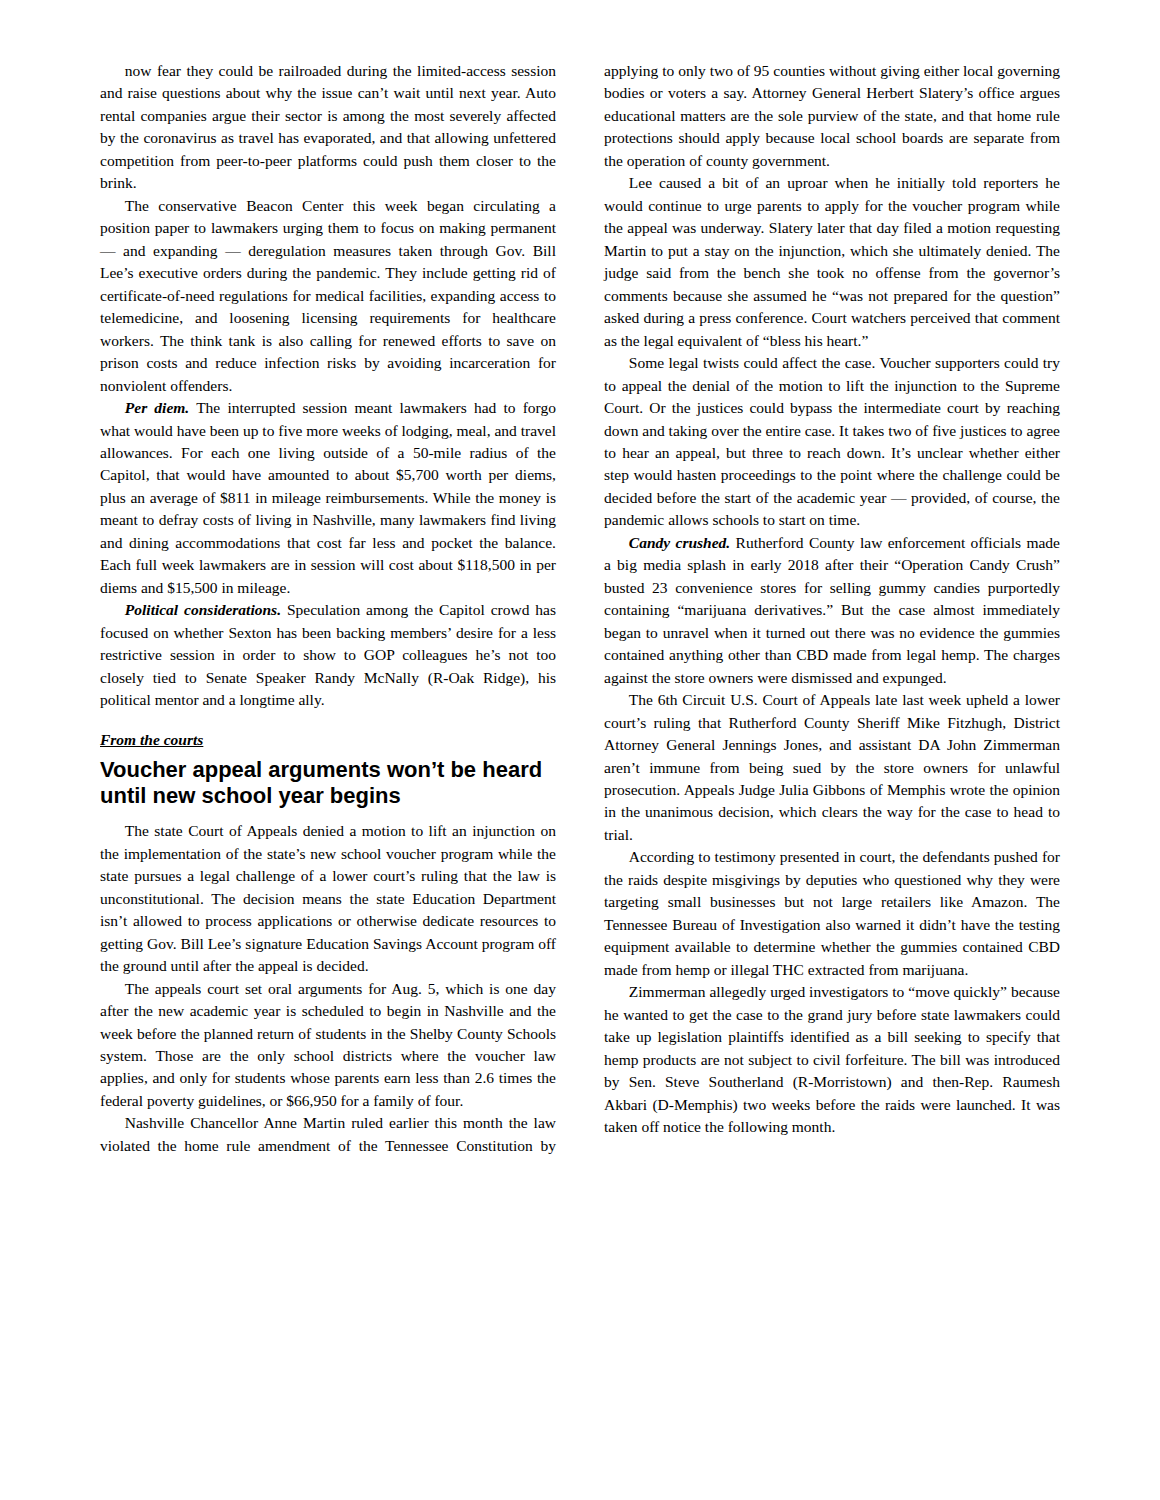now fear they could be railroaded during the limited-access session and raise questions about why the issue can’t wait until next year. Auto rental companies argue their sector is among the most severely affected by the coronavirus as travel has evaporated, and that allowing unfettered competition from peer-to-peer platforms could push them closer to the brink.
The conservative Beacon Center this week began circulating a position paper to lawmakers urging them to focus on making permanent — and expanding — deregulation measures taken through Gov. Bill Lee’s executive orders during the pandemic. They include getting rid of certificate-of-need regulations for medical facilities, expanding access to telemedicine, and loosening licensing requirements for healthcare workers. The think tank is also calling for renewed efforts to save on prison costs and reduce infection risks by avoiding incarceration for nonviolent offenders.
Per diem. The interrupted session meant lawmakers had to forgo what would have been up to five more weeks of lodging, meal, and travel allowances. For each one living outside of a 50-mile radius of the Capitol, that would have amounted to about $5,700 worth per diems, plus an average of $811 in mileage reimbursements. While the money is meant to defray costs of living in Nashville, many lawmakers find living and dining accommodations that cost far less and pocket the balance. Each full week lawmakers are in session will cost about $118,500 in per diems and $15,500 in mileage.
Political considerations. Speculation among the Capitol crowd has focused on whether Sexton has been backing members’ desire for a less restrictive session in order to show to GOP colleagues he’s not too closely tied to Senate Speaker Randy McNally (R-Oak Ridge), his political mentor and a longtime ally.
From the courts
Voucher appeal arguments won’t be heard until new school year begins
The state Court of Appeals denied a motion to lift an injunction on the implementation of the state’s new school voucher program while the state pursues a legal challenge of a lower court’s ruling that the law is unconstitutional. The decision means the state Education Department isn’t allowed to process applications or otherwise dedicate resources to getting Gov. Bill Lee’s signature Education Savings Account program off the ground until after the appeal is decided.
The appeals court set oral arguments for Aug. 5, which is one day after the new academic year is scheduled to begin in Nashville and the week before the planned return of students in the Shelby County Schools system. Those are the only school districts where the voucher law applies, and only for students whose parents earn less than 2.6 times the federal poverty guidelines, or $66,950 for a family of four.
Nashville Chancellor Anne Martin ruled earlier this month the law violated the home rule amendment of the Tennessee Constitution by applying to only two of 95 counties without giving either local governing bodies or voters a say. Attorney General Herbert Slatery’s office argues educational matters are the sole purview of the state, and that home rule protections should apply because local school boards are separate from the operation of county government.
Lee caused a bit of an uproar when he initially told reporters he would continue to urge parents to apply for the voucher program while the appeal was underway. Slatery later that day filed a motion requesting Martin to put a stay on the injunction, which she ultimately denied. The judge said from the bench she took no offense from the governor’s comments because she assumed he “was not prepared for the question” asked during a press conference. Court watchers perceived that comment as the legal equivalent of “bless his heart.”
Some legal twists could affect the case. Voucher supporters could try to appeal the denial of the motion to lift the injunction to the Supreme Court. Or the justices could bypass the intermediate court by reaching down and taking over the entire case. It takes two of five justices to agree to hear an appeal, but three to reach down. It’s unclear whether either step would hasten proceedings to the point where the challenge could be decided before the start of the academic year — provided, of course, the pandemic allows schools to start on time.
Candy crushed. Rutherford County law enforcement officials made a big media splash in early 2018 after their “Operation Candy Crush” busted 23 convenience stores for selling gummy candies purportedly containing “marijuana derivatives.” But the case almost immediately began to unravel when it turned out there was no evidence the gummies contained anything other than CBD made from legal hemp. The charges against the store owners were dismissed and expunged.
The 6th Circuit U.S. Court of Appeals late last week upheld a lower court’s ruling that Rutherford County Sheriff Mike Fitzhugh, District Attorney General Jennings Jones, and assistant DA John Zimmerman aren’t immune from being sued by the store owners for unlawful prosecution. Appeals Judge Julia Gibbons of Memphis wrote the opinion in the unanimous decision, which clears the way for the case to head to trial.
According to testimony presented in court, the defendants pushed for the raids despite misgivings by deputies who questioned why they were targeting small businesses but not large retailers like Amazon. The Tennessee Bureau of Investigation also warned it didn’t have the testing equipment available to determine whether the gummies contained CBD made from hemp or illegal THC extracted from marijuana.
Zimmerman allegedly urged investigators to “move quickly” because he wanted to get the case to the grand jury before state lawmakers could take up legislation plaintiffs identified as a bill seeking to specify that hemp products are not subject to civil forfeiture. The bill was introduced by Sen. Steve Southerland (R-Morristown) and then-Rep. Raumesh Akbari (D-Memphis) two weeks before the raids were launched. It was taken off notice the following month.